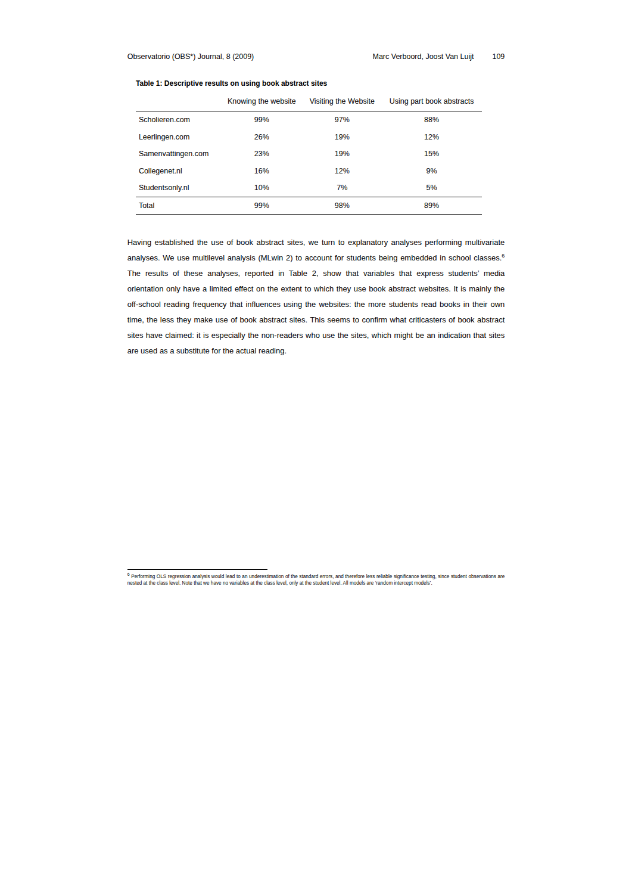Observatorio (OBS*) Journal, 8 (2009) Marc Verboord, Joost Van Luijt 109
Table 1: Descriptive results on using book abstract sites
| | Knowing the website | Visiting the Website | Using part book abstracts |
| --- | --- | --- | --- |
| Scholieren.com | 99% | 97% | 88% |
| Leerlingen.com | 26% | 19% | 12% |
| Samenvattingen.com | 23% | 19% | 15% |
| Collegenet.nl | 16% | 12% | 9% |
| Studentsonly.nl | 10% | 7% | 5% |
| Total | 99% | 98% | 89% |
Having established the use of book abstract sites, we turn to explanatory analyses performing multivariate analyses. We use multilevel analysis (MLwin 2) to account for students being embedded in school classes.6 The results of these analyses, reported in Table 2, show that variables that express students’ media orientation only have a limited effect on the extent to which they use book abstract websites. It is mainly the off-school reading frequency that influences using the websites: the more students read books in their own time, the less they make use of book abstract sites. This seems to confirm what criticasters of book abstract sites have claimed: it is especially the non-readers who use the sites, which might be an indication that sites are used as a substitute for the actual reading.
6 Performing OLS regression analysis would lead to an underestimation of the standard errors, and therefore less reliable significance testing, since student observations are nested at the class level. Note that we have no variables at the class level, only at the student level. All models are ‘random intercept models’.